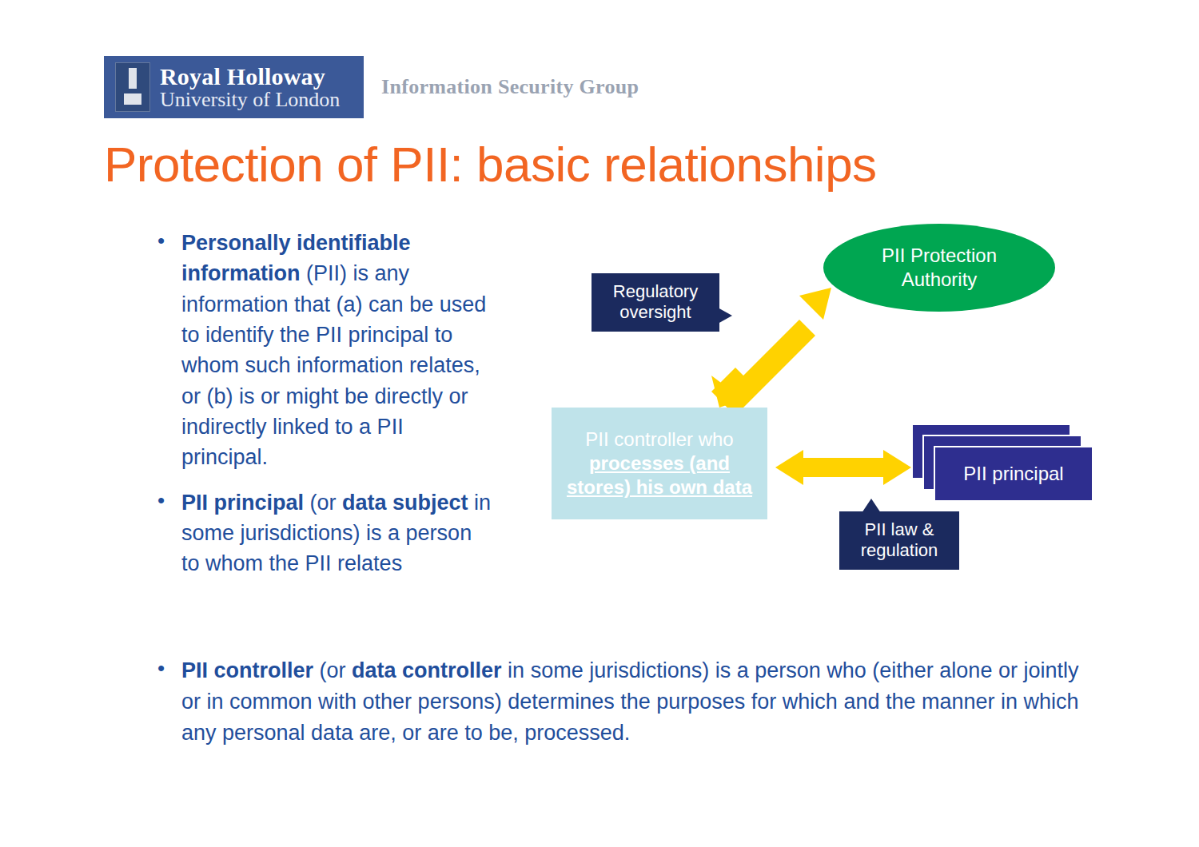Royal Holloway
University of London
Information Security Group
Protection of PII: basic relationships
Personally identifiable information (PII) is any information that (a) can be used to identify the PII principal to whom such information relates, or (b) is or might be directly or indirectly linked to a PII principal.
PII principal (or data subject in some jurisdictions) is a person to whom the PII relates
PII controller (or data controller in some jurisdictions) is a person who (either alone or jointly or in common with other persons) determines the purposes for which and the manner in which any personal data are, or are to be, processed.
PII Protection
Authority
Regulatory
oversight
PII controller who
processes (and stores) his own data
PII principal
PII law &
regulation